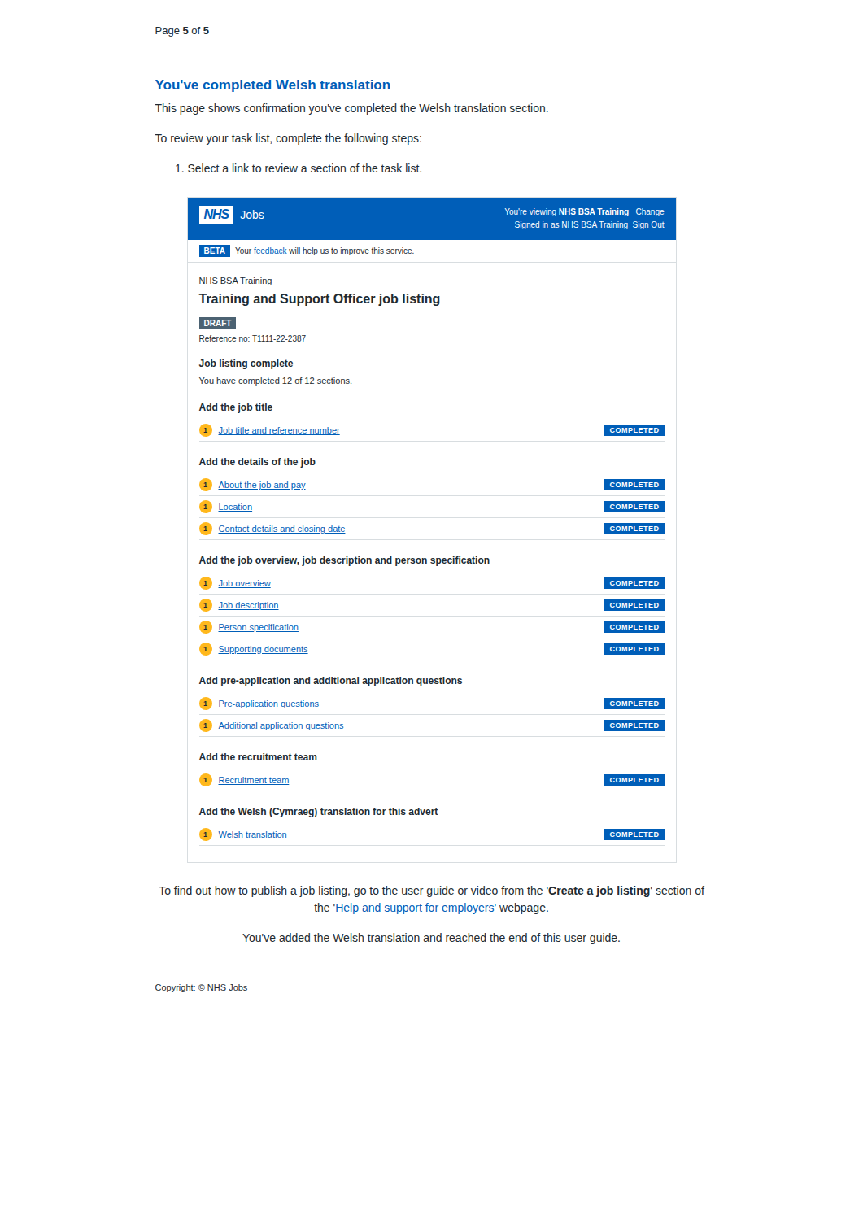Page 5 of 5
You've completed Welsh translation
This page shows confirmation you've completed the Welsh translation section.
To review your task list, complete the following steps:
Select a link to review a section of the task list.
NHS Jobs
You're viewing NHS BSA Training Change
Signed in as NHS BSA Training Sign Out
BETAYour feedback will help us to improve this service.
NHS BSA Training
Training and Support Officer job listing
DRAFT
Reference no: T1111-22-2387
Job listing complete
You have completed 12 of 12 sections.
Add the job title
1 Job title and reference number COMPLETED
Add the details of the job
1 About the job and pay COMPLETED
1 Location COMPLETED
1 Contact details and closing date COMPLETED
Add the job overview, job description and person specification
1 Job overview COMPLETED
1 Job description COMPLETED
1 Person specification COMPLETED
1 Supporting documents COMPLETED
Add pre-application and additional application questions
1 Pre-application questions COMPLETED
1 Additional application questions COMPLETED
Add the recruitment team
1 Recruitment team COMPLETED
Add the Welsh (Cymraeg) translation for this advert
1 Welsh translation COMPLETED
To find out how to publish a job listing, go to the user guide or video from the 'Create a job listing' section of the 'Help and support for employers' webpage.
You've added the Welsh translation and reached the end of this user guide.
Copyright: © NHS Jobs